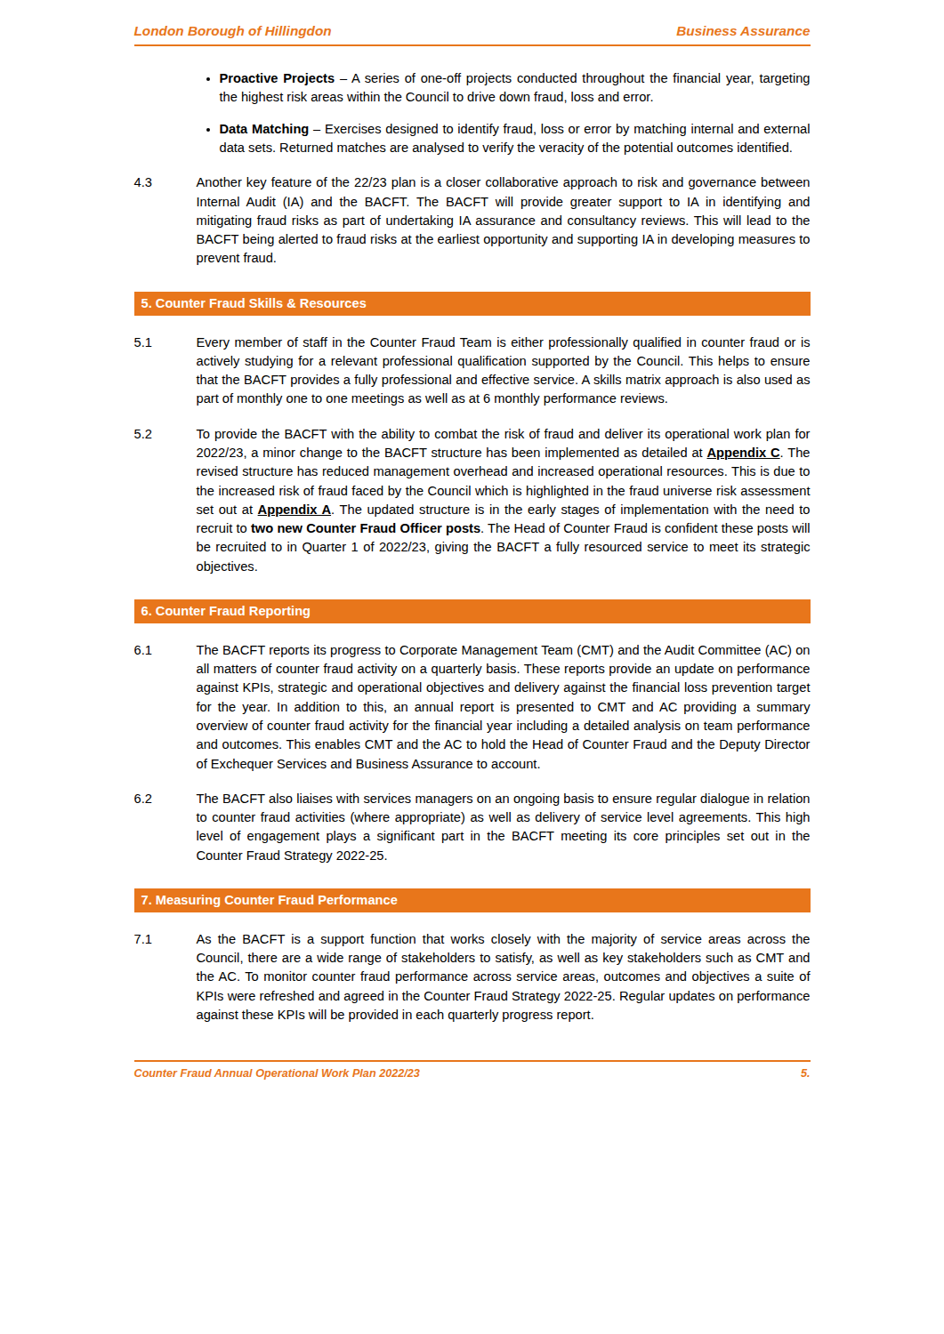London Borough of Hillingdon
Business Assurance
Proactive Projects – A series of one-off projects conducted throughout the financial year, targeting the highest risk areas within the Council to drive down fraud, loss and error.
Data Matching – Exercises designed to identify fraud, loss or error by matching internal and external data sets. Returned matches are analysed to verify the veracity of the potential outcomes identified.
4.3
Another key feature of the 22/23 plan is a closer collaborative approach to risk and governance between Internal Audit (IA) and the BACFT. The BACFT will provide greater support to IA in identifying and mitigating fraud risks as part of undertaking IA assurance and consultancy reviews. This will lead to the BACFT being alerted to fraud risks at the earliest opportunity and supporting IA in developing measures to prevent fraud.
5. Counter Fraud Skills & Resources
5.1
Every member of staff in the Counter Fraud Team is either professionally qualified in counter fraud or is actively studying for a relevant professional qualification supported by the Council. This helps to ensure that the BACFT provides a fully professional and effective service. A skills matrix approach is also used as part of monthly one to one meetings as well as at 6 monthly performance reviews.
5.2
To provide the BACFT with the ability to combat the risk of fraud and deliver its operational work plan for 2022/23, a minor change to the BACFT structure has been implemented as detailed at Appendix C. The revised structure has reduced management overhead and increased operational resources. This is due to the increased risk of fraud faced by the Council which is highlighted in the fraud universe risk assessment set out at Appendix A. The updated structure is in the early stages of implementation with the need to recruit to two new Counter Fraud Officer posts. The Head of Counter Fraud is confident these posts will be recruited to in Quarter 1 of 2022/23, giving the BACFT a fully resourced service to meet its strategic objectives.
6. Counter Fraud Reporting
6.1
The BACFT reports its progress to Corporate Management Team (CMT) and the Audit Committee (AC) on all matters of counter fraud activity on a quarterly basis. These reports provide an update on performance against KPIs, strategic and operational objectives and delivery against the financial loss prevention target for the year. In addition to this, an annual report is presented to CMT and AC providing a summary overview of counter fraud activity for the financial year including a detailed analysis on team performance and outcomes. This enables CMT and the AC to hold the Head of Counter Fraud and the Deputy Director of Exchequer Services and Business Assurance to account.
6.2
The BACFT also liaises with services managers on an ongoing basis to ensure regular dialogue in relation to counter fraud activities (where appropriate) as well as delivery of service level agreements. This high level of engagement plays a significant part in the BACFT meeting its core principles set out in the Counter Fraud Strategy 2022-25.
7. Measuring Counter Fraud Performance
7.1
As the BACFT is a support function that works closely with the majority of service areas across the Council, there are a wide range of stakeholders to satisfy, as well as key stakeholders such as CMT and the AC. To monitor counter fraud performance across service areas, outcomes and objectives a suite of KPIs were refreshed and agreed in the Counter Fraud Strategy 2022-25. Regular updates on performance against these KPIs will be provided in each quarterly progress report.
Counter Fraud Annual Operational Work Plan 2022/23
5.